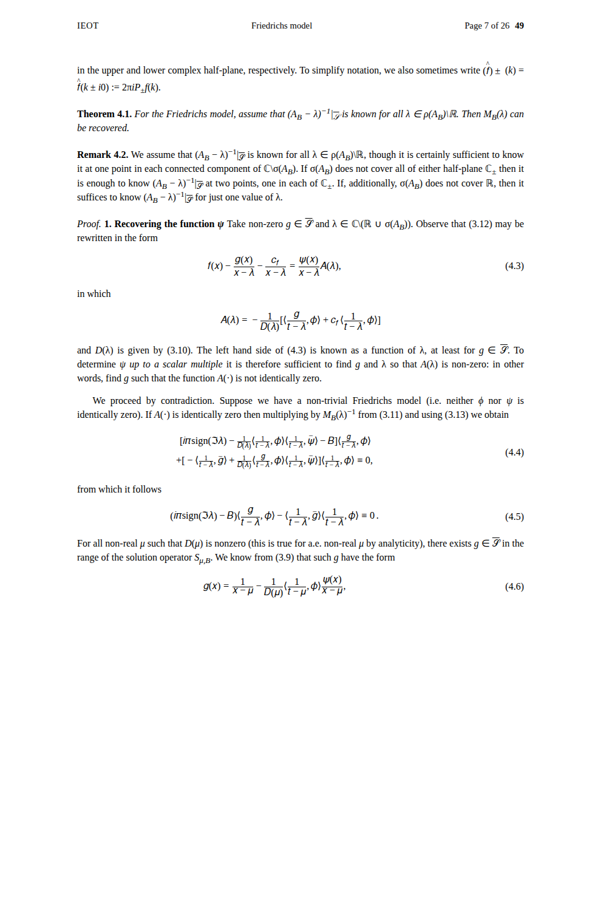IEOT Friedrichs model Page 7 of 2649
in the upper and lower complex half-plane, respectively. To simplify notation, we also sometimes write (f^) ± (k) = f^(k ± i0) := 2πiP±f(k).
Theorem 4.1. For the Friedrichs model, assume that (AB − λ)−1|𝒮 is known for all λ ∈ ρ(AB)\ℝ. Then MB(λ) can be recovered.
Remark 4.2. We assume that (AB − λ)−1|𝒮 is known for all λ ∈ ρ(AB)\ℝ, though it is certainly sufficient to know it at one point in each connected component of ℂ\σ(AB). If σ(AB) does not cover all of either half-plane ℂ± then it is enough to know (AB − λ)−1|𝒮 at two points, one in each of ℂ±. If, additionally, σ(AB) does not cover ℝ, then it suffices to know (AB − λ)−1|𝒮 for just one value of λ.
Proof. 1. Recovering the function ψ Take non-zero g ∈ 𝒮 and λ ∈ ℂ\(ℝ ∪ σ(AB)). Observe that (3.12) may be rewritten in the form
f(x) − g(x)x−λ − cfx−λ = ψ(x)x−λ A(λ) , (4.3)
in which
A(λ) = − 1D(λ) [ ⟨ gt−λ ,ϕ ⟩ + cf ⟨ 1t−λ ,ϕ ⟩ ]
and D(λ) is given by (3.10). The left hand side of (4.3) is known as a function of λ, at least for g ∈ 𝒮. To determine ψ up to a scalar multiple it is therefore sufficient to find g and λ so that A(λ) is non-zero: in other words, find g such that the function A(·) is not identically zero.
We proceed by contradiction. Suppose we have a non-trivial Friedrichs model (i.e. neither ϕ nor ψ is identically zero). If A(·) is identically zero then multiplying by MB(λ)−1 from (3.11) and using (3.13) we obtain
[ iπsign(ℑλ) − 1D(λ) ⟨1t−λ,ϕ⟩ ⟨1t−λ,ψ¯⟩ −B ] ⟨gt−λ,ϕ⟩ + [ − ⟨1t−λ,g¯⟩ + 1D(λ) ⟨gt−λ,ϕ⟩ ⟨1t−λ,ψ¯⟩ ] ⟨1t−λ,ϕ⟩ ≡0, (4.4)
from which it follows
(iπsign(ℑλ)−B) ⟨gt−λ,ϕ⟩ − ⟨1t−λ,g¯⟩ ⟨1t−λ,ϕ⟩ ≡0. (4.5)
For all non-real μ such that D(μ) is nonzero (this is true for a.e. non-real μ by analyticity), there exists g ∈ 𝒮 in the range of the solution operator Sμ,B. We know from (3.9) that such g have the form
g(x) = 1x−μ − 1D(μ) ⟨1t−μ,ϕ⟩ ψ(x)x−μ , (4.6)